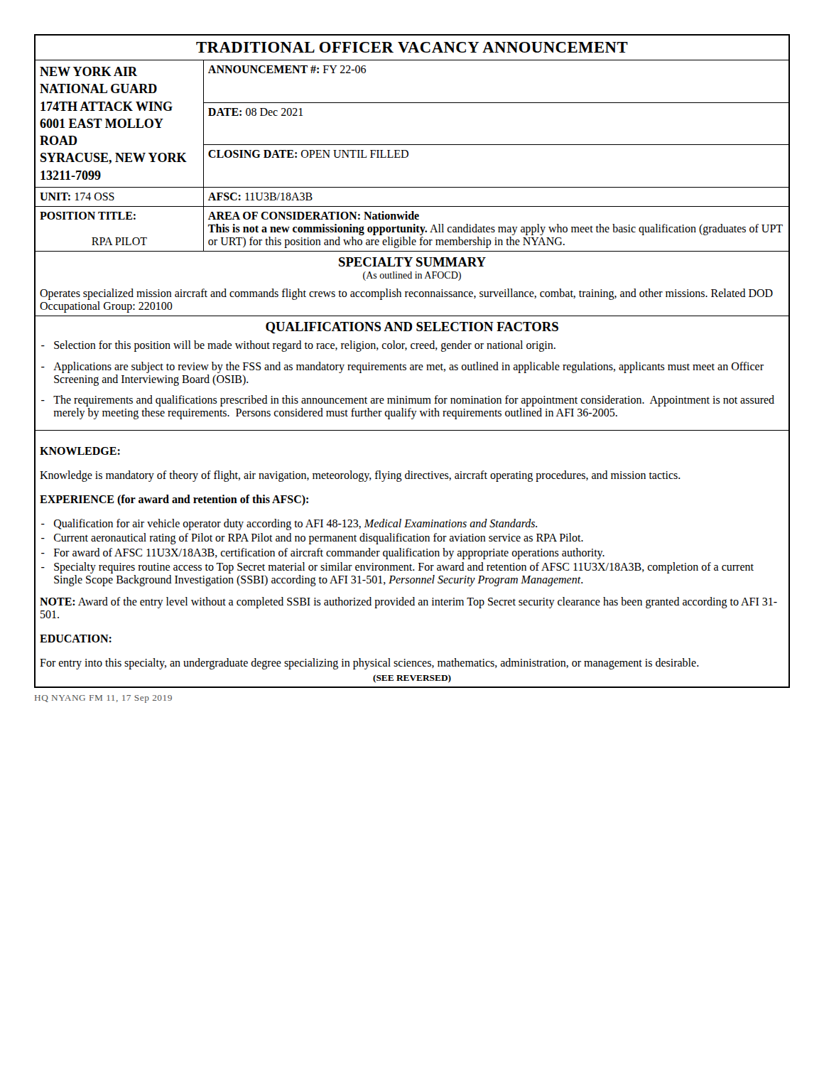| TRADITIONAL OFFICER VACANCY ANNOUNCEMENT |
| NEW YORK AIR NATIONAL GUARD 174TH ATTACK WING 6001 EAST MOLLOY ROAD SYRACUSE, NEW YORK 13211-7099 | Announcement #: FY 22-06 |
| Date: 08 Dec 2021 |
| Closing Date: OPEN UNTIL FILLED |
| Unit: 174 OSS | AFSC: 11U3B/18A3B |
| Position Title: RPA PILOT | Area of Consideration: Nationwide This is not a new commissioning opportunity. All candidates may apply who meet the basic qualification (graduates of UPT or URT) for this position and who are eligible for membership in the NYANG. |
| Specialty Summary (As outlined in AFOCD) Operates specialized mission aircraft and commands flight crews to accomplish reconnaissance, surveillance, combat, training, and other missions. Related DOD Occupational Group: 220100 |
| Qualifications and Selection Factors Selection for this position will be made without regard to race, religion, color, creed, gender or national origin. Applications are subject to review by the FSS and as mandatory requirements are met, as outlined in applicable regulations, applicants must meet an Officer Screening and Interviewing Board (OSIB). The requirements and qualifications prescribed in this announcement are minimum for nomination for appointment consideration. Appointment is not assured merely by meeting these requirements. Persons considered must further qualify with requirements outlined in AFI 36-2005. |
| KNOWLEDGE: Knowledge is mandatory of theory of flight, air navigation, meteorology, flying directives, aircraft operating procedures, and mission tactics. EXPERIENCE (for award and retention of this AFSC): Qualification for air vehicle operator duty according to AFI 48-123, Medical Examinations and Standards. Current aeronautical rating of Pilot or RPA Pilot and no permanent disqualification for aviation service as RPA Pilot. For award of AFSC 11U3X/18A3B, certification of aircraft commander qualification by appropriate operations authority. Specialty requires routine access to Top Secret material or similar environment. For award and retention of AFSC 11U3X/18A3B, completion of a current Single Scope Background Investigation (SSBI) according to AFI 31-501, Personnel Security Program Management . NOTE: Award of the entry level without a completed SSBI is authorized provided an interim Top Secret security clearance has been granted according to AFI 31-501. EDUCATION: For entry into this specialty, an undergraduate degree specializing in physical sciences, mathematics, administration, or management is desirable. (SEE REVERSED) |
HQ NYANG FM 11, 17 Sep 2019